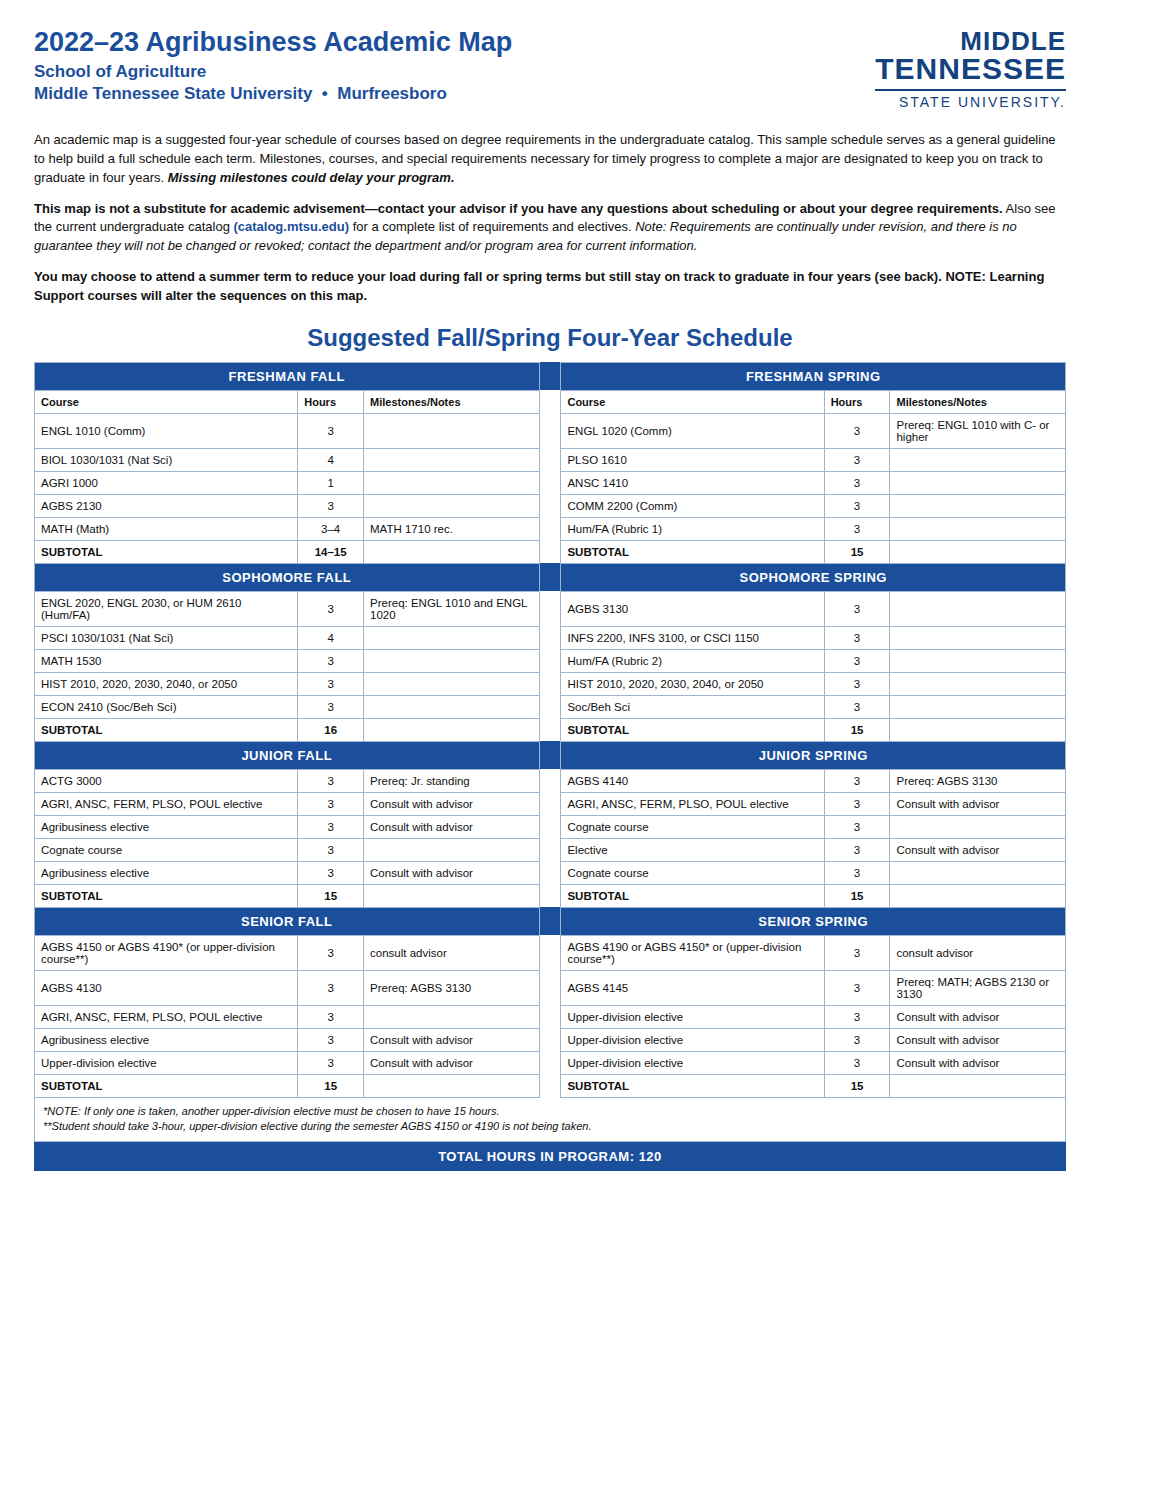2022–23 Agribusiness Academic Map
School of Agriculture
Middle Tennessee State University • Murfreesboro
MIDDLE TENNESSEE
STATE UNIVERSITY.
An academic map is a suggested four-year schedule of courses based on degree requirements in the undergraduate catalog. This sample schedule serves as a general guideline to help build a full schedule each term. Milestones, courses, and special requirements necessary for timely progress to complete a major are designated to keep you on track to graduate in four years. Missing milestones could delay your program.
This map is not a substitute for academic advisement—contact your advisor if you have any questions about scheduling or about your degree requirements. Also see the current undergraduate catalog (catalog.mtsu.edu) for a complete list of requirements and electives. Note: Requirements are continually under revision, and there is no guarantee they will not be changed or revoked; contact the department and/or program area for current information.
You may choose to attend a summer term to reduce your load during fall or spring terms but still stay on track to graduate in four years (see back). NOTE: Learning Support courses will alter the sequences on this map.
Suggested Fall/Spring Four-Year Schedule
| FRESHMAN FALL | | FRESHMAN SPRING |
| --- | --- | --- |
| Course | Hours | Milestones/Notes | | Course | Hours | Milestones/Notes |
| ENGL 1010 (Comm) | 3 | | | ENGL 1020 (Comm) | 3 | Prereq: ENGL 1010 with C- or higher |
| BIOL 1030/1031 (Nat Sci) | 4 | | | PLSO 1610 | 3 | |
| AGRI 1000 | 1 | | | ANSC 1410 | 3 | |
| AGBS 2130 | 3 | | | COMM 2200 (Comm) | 3 | |
| MATH (Math) | 3–4 | MATH 1710 rec. | | Hum/FA (Rubric 1) | 3 | |
| SUBTOTAL | 14–15 | | | SUBTOTAL | 15 | |
| SOPHOMORE FALL | | SOPHOMORE SPRING |
| ENGL 2020, ENGL 2030, or HUM 2610 (Hum/FA) | 3 | Prereq: ENGL 1010 and ENGL 1020 | | AGBS 3130 | 3 | |
| PSCI 1030/1031 (Nat Sci) | 4 | | | INFS 2200, INFS 3100, or CSCI 1150 | 3 | |
| MATH 1530 | 3 | | | Hum/FA (Rubric 2) | 3 | |
| HIST 2010, 2020, 2030, 2040, or 2050 | 3 | | | HIST 2010, 2020, 2030, 2040, or 2050 | 3 | |
| ECON 2410 (Soc/Beh Sci) | 3 | | | Soc/Beh Sci | 3 | |
| SUBTOTAL | 16 | | | SUBTOTAL | 15 | |
| JUNIOR FALL | | JUNIOR SPRING |
| ACTG 3000 | 3 | Prereq: Jr. standing | | AGBS 4140 | 3 | Prereq: AGBS 3130 |
| AGRI, ANSC, FERM, PLSO, POUL elective | 3 | Consult with advisor | | AGRI, ANSC, FERM, PLSO, POUL elective | 3 | Consult with advisor |
| Agribusiness elective | 3 | Consult with advisor | | Cognate course | 3 | |
| Cognate course | 3 | | | Elective | 3 | Consult with advisor |
| Agribusiness elective | 3 | Consult with advisor | | Cognate course | 3 | |
| SUBTOTAL | 15 | | | SUBTOTAL | 15 | |
| SENIOR FALL | | SENIOR SPRING |
| AGBS 4150 or AGBS 4190* (or upper-division course**) | 3 | consult advisor | | AGBS 4190 or AGBS 4150* or (upper-division course**) | 3 | consult advisor |
| AGBS 4130 | 3 | Prereq: AGBS 3130 | | AGBS 4145 | 3 | Prereq: MATH; AGBS 2130 or 3130 |
| AGRI, ANSC, FERM, PLSO, POUL elective | 3 | | | Upper-division elective | 3 | Consult with advisor |
| Agribusiness elective | 3 | Consult with advisor | | Upper-division elective | 3 | Consult with advisor |
| Upper-division elective | 3 | Consult with advisor | | Upper-division elective | 3 | Consult with advisor |
| SUBTOTAL | 15 | | | SUBTOTAL | 15 | |
*NOTE: If only one is taken, another upper-division elective must be chosen to have 15 hours.
**Student should take 3-hour, upper-division elective during the semester AGBS 4150 or 4190 is not being taken.
TOTAL HOURS IN PROGRAM: 120